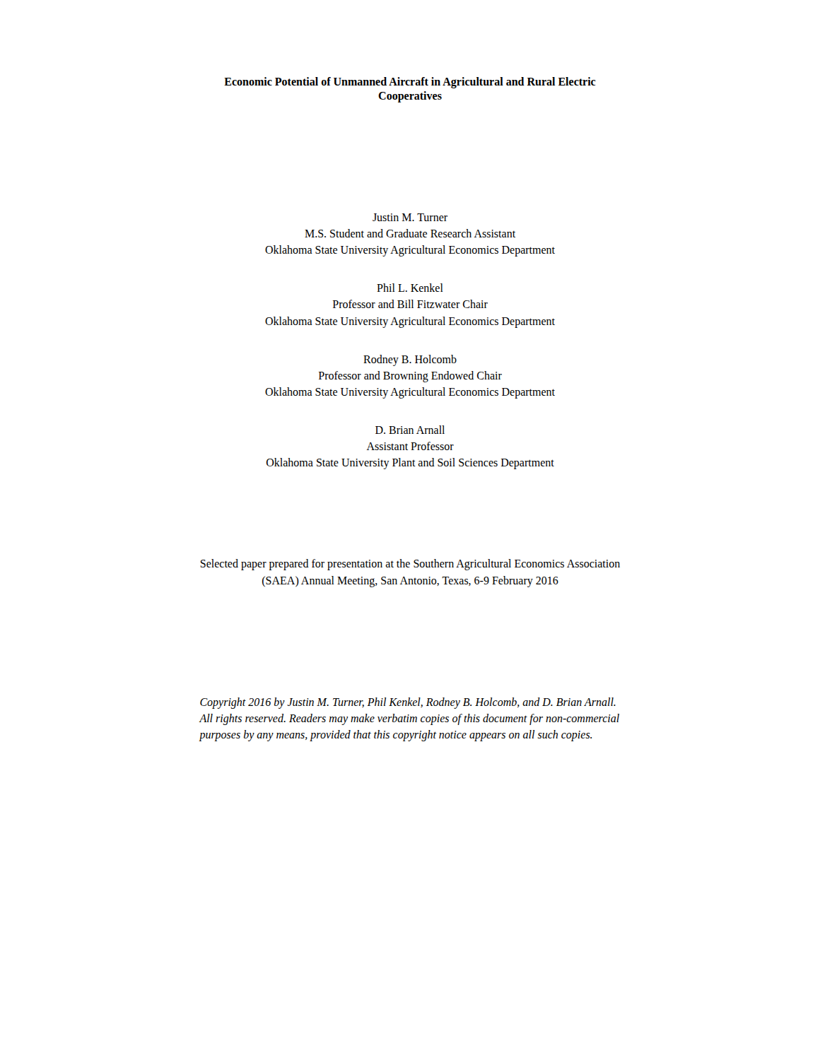Economic Potential of Unmanned Aircraft in Agricultural and Rural Electric Cooperatives
Justin M. Turner
M.S. Student and Graduate Research Assistant
Oklahoma State University Agricultural Economics Department
Phil L. Kenkel
Professor and Bill Fitzwater Chair
Oklahoma State University Agricultural Economics Department
Rodney B. Holcomb
Professor and Browning Endowed Chair
Oklahoma State University Agricultural Economics Department
D. Brian Arnall
Assistant Professor
Oklahoma State University Plant and Soil Sciences Department
Selected paper prepared for presentation at the Southern Agricultural Economics Association (SAEA) Annual Meeting, San Antonio, Texas, 6-9 February 2016
Copyright 2016 by Justin M. Turner, Phil Kenkel, Rodney B. Holcomb, and D. Brian Arnall. All rights reserved. Readers may make verbatim copies of this document for non-commercial purposes by any means, provided that this copyright notice appears on all such copies.